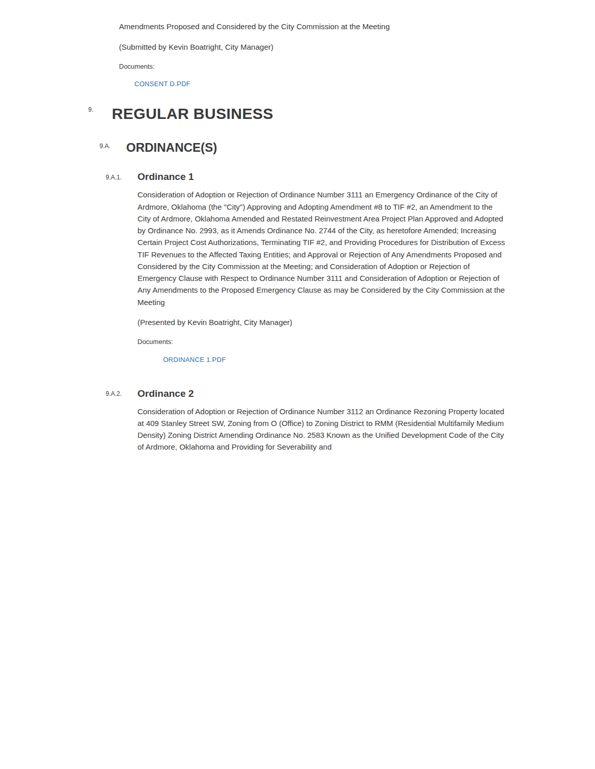Amendments Proposed and Considered by the City Commission at the Meeting
(Submitted by Kevin Boatright, City Manager)
Documents:
CONSENT D.PDF
9.
REGULAR BUSINESS
9.A.
ORDINANCE(S)
9.A.1.
Ordinance 1
Consideration of Adoption or Rejection of Ordinance Number 3111 an Emergency Ordinance of the City of Ardmore, Oklahoma (the "City") Approving and Adopting Amendment #8 to TIF #2, an Amendment to the City of Ardmore, Oklahoma Amended and Restated Reinvestment Area Project Plan Approved and Adopted by Ordinance No. 2993, as it Amends Ordinance No. 2744 of the City, as heretofore Amended; Increasing Certain Project Cost Authorizations, Terminating TIF #2, and Providing Procedures for Distribution of Excess TIF Revenues to the Affected Taxing Entities; and Approval or Rejection of Any Amendments Proposed and Considered by the City Commission at the Meeting; and Consideration of Adoption or Rejection of Emergency Clause with Respect to Ordinance Number 3111 and Consideration of Adoption or Rejection of Any Amendments to the Proposed Emergency Clause as may be Considered by the City Commission at the Meeting
(Presented by Kevin Boatright, City Manager)
Documents:
ORDINANCE 1.PDF
9.A.2.
Ordinance 2
Consideration of Adoption or Rejection of Ordinance Number 3112 an Ordinance Rezoning Property located at 409 Stanley Street SW, Zoning from O (Office) to Zoning District to RMM (Residential Multifamily Medium Density) Zoning District Amending Ordinance No. 2583 Known as the Unified Development Code of the City of Ardmore, Oklahoma and Providing for Severability and